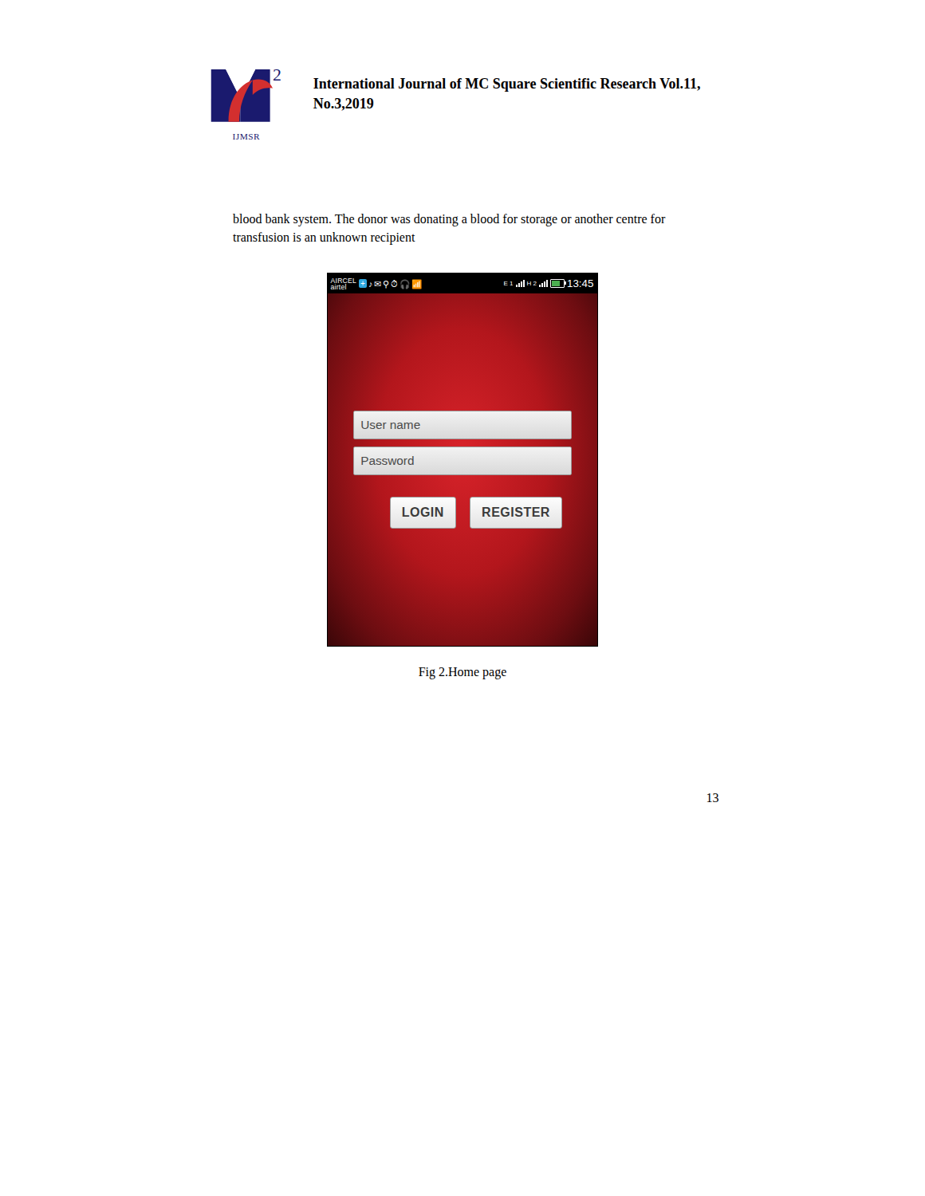2
IJMSR
International Journal of MC Square Scientific Research Vol.11, No.3,2019
blood bank system. The donor was donating a blood for storage or another centre for transfusion is an unknown recipient
AIRCEL
airtel
+ ♪ ✉ ⚲ ⏱ 🎧 📶
E 1 H 2 13:45
User name
Password
LOGIN
REGISTER
Fig 2.Home page
13